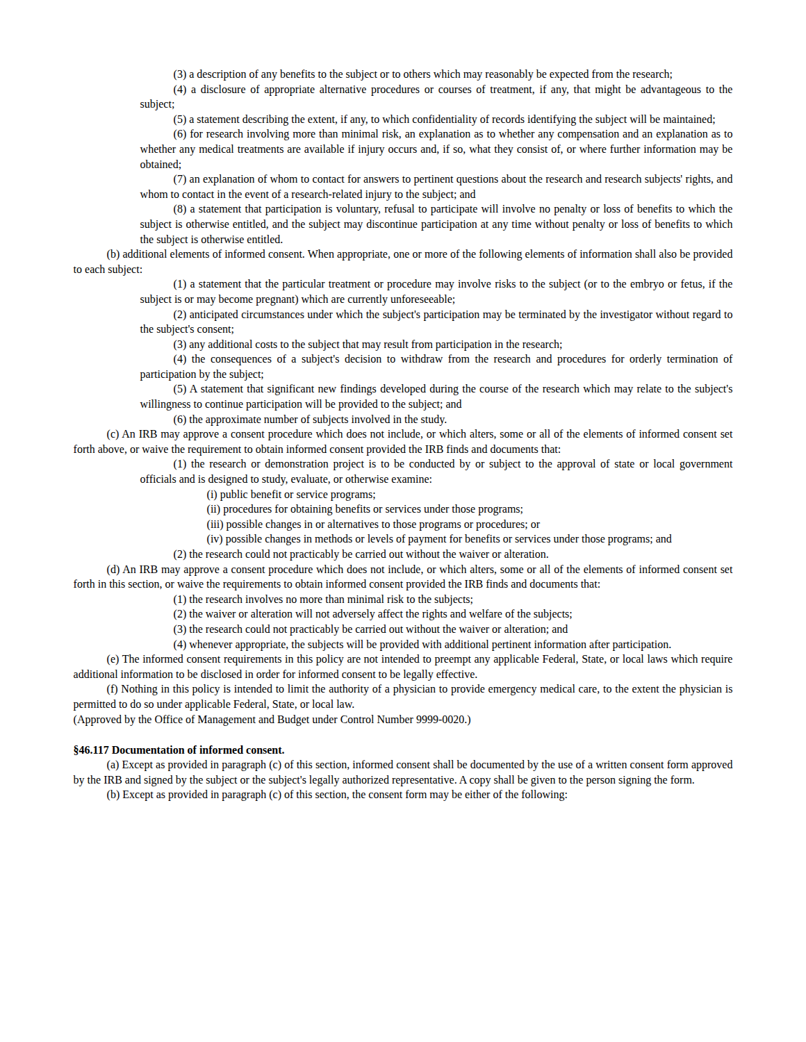(3) a description of any benefits to the subject or to others which may reasonably be expected from the research;
(4) a disclosure of appropriate alternative procedures or courses of treatment, if any, that might be advantageous to the subject;
(5) a statement describing the extent, if any, to which confidentiality of records identifying the subject will be maintained;
(6) for research involving more than minimal risk, an explanation as to whether any compensation and an explanation as to whether any medical treatments are available if injury occurs and, if so, what they consist of, or where further information may be obtained;
(7) an explanation of whom to contact for answers to pertinent questions about the research and research subjects' rights, and whom to contact in the event of a research-related injury to the subject; and
(8) a statement that participation is voluntary, refusal to participate will involve no penalty or loss of benefits to which the subject is otherwise entitled, and the subject may discontinue participation at any time without penalty or loss of benefits to which the subject is otherwise entitled.
(b) additional elements of informed consent. When appropriate, one or more of the following elements of information shall also be provided to each subject:
(1) a statement that the particular treatment or procedure may involve risks to the subject (or to the embryo or fetus, if the subject is or may become pregnant) which are currently unforeseeable;
(2) anticipated circumstances under which the subject's participation may be terminated by the investigator without regard to the subject's consent;
(3) any additional costs to the subject that may result from participation in the research;
(4) the consequences of a subject's decision to withdraw from the research and procedures for orderly termination of participation by the subject;
(5) A statement that significant new findings developed during the course of the research which may relate to the subject's willingness to continue participation will be provided to the subject; and
(6) the approximate number of subjects involved in the study.
(c) An IRB may approve a consent procedure which does not include, or which alters, some or all of the elements of informed consent set forth above, or waive the requirement to obtain informed consent provided the IRB finds and documents that:
(1) the research or demonstration project is to be conducted by or subject to the approval of state or local government officials and is designed to study, evaluate, or otherwise examine:
(i) public benefit or service programs;
(ii) procedures for obtaining benefits or services under those programs;
(iii) possible changes in or alternatives to those programs or procedures; or
(iv) possible changes in methods or levels of payment for benefits or services under those programs; and
(2) the research could not practicably be carried out without the waiver or alteration.
(d) An IRB may approve a consent procedure which does not include, or which alters, some or all of the elements of informed consent set forth in this section, or waive the requirements to obtain informed consent provided the IRB finds and documents that:
(1) the research involves no more than minimal risk to the subjects;
(2) the waiver or alteration will not adversely affect the rights and welfare of the subjects;
(3) the research could not practicably be carried out without the waiver or alteration; and
(4) whenever appropriate, the subjects will be provided with additional pertinent information after participation.
(e) The informed consent requirements in this policy are not intended to preempt any applicable Federal, State, or local laws which require additional information to be disclosed in order for informed consent to be legally effective.
(f) Nothing in this policy is intended to limit the authority of a physician to provide emergency medical care, to the extent the physician is permitted to do so under applicable Federal, State, or local law.
(Approved by the Office of Management and Budget under Control Number 9999-0020.)
§46.117 Documentation of informed consent.
(a) Except as provided in paragraph (c) of this section, informed consent shall be documented by the use of a written consent form approved by the IRB and signed by the subject or the subject's legally authorized representative. A copy shall be given to the person signing the form.
(b) Except as provided in paragraph (c) of this section, the consent form may be either of the following: